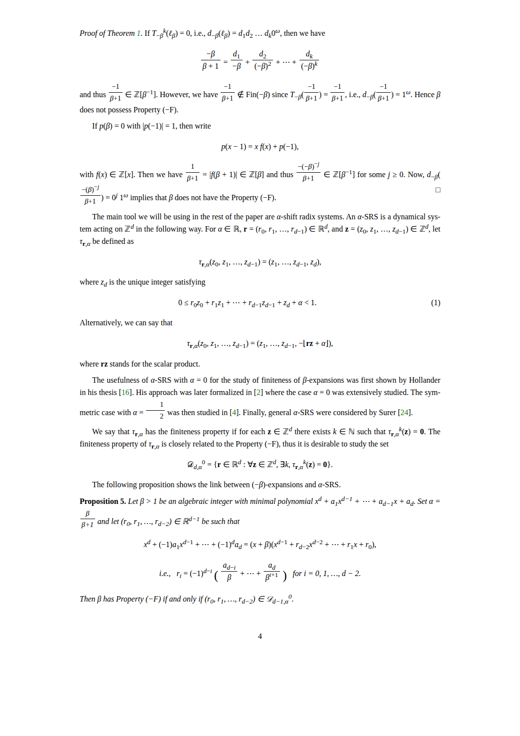Proof of Theorem 1. If T−βk(ℓβ) = 0, i.e., d−β(ℓβ) = d1d2 … dk0ω, then we have
−β β + 1 = d1−β + d2(−β)2 + ⋯ + dk(−β)k
and thus −1 β+1 ∈ ℤ[β−1]. However, we have −1 β+1 ∉ Fin(−β) since T−β(−1 β+1) = −1 β+1, i.e., d−β(−1 β+1) = 1ω. Hence β does not possess Property (−F).
If p(β) = 0 with |p(−1)| = 1, then write
p(x − 1) = x f(x) + p(−1),
with f(x) ∈ ℤ[x]. Then we have 1 β+1 = |f(β + 1)| ∈ ℤ[β] and thus −(−β)−j β+1 ∈ ℤ[β−1] for some j ≥ 0. Now, d−β(−(β)−j β+1) = 0j 1ω implies that β does not have the Property (−F). □
The main tool we will be using in the rest of the paper are α-shift radix systems. An α-SRS is a dynamical system acting on ℤd in the following way. For α ∈ ℝ, r = (r0, r1, …, rd−1) ∈ ℝd, and z = (z0, z1, …, zd−1) ∈ ℤd, let τr,α be defined as
τr,α(z0, z1, …, zd−1) = (z1, …, zd−1, zd),
where zd is the unique integer satisfying
0 ≤ r0z0 + r1z1 + ⋯ + rd−1zd−1 + zd + α < 1. (1)
Alternatively, we can say that
τr,α(z0, z1, …, zd−1) = (z1, …, zd−1, −⌊rz + α⌋),
where rz stands for the scalar product.
The usefulness of α-SRS with α = 0 for the study of finiteness of β-expansions was first shown by Hollander in his thesis [16]. His approach was later formalized in [2] where the case α = 0 was extensively studied. The symmetric case with α = 12 was then studied in [4]. Finally, general α-SRS were considered by Surer [24].
We say that τr,α has the finiteness property if for each z ∈ ℤd there exists k ∈ ℕ such that τr,αk(z) = 0. The finiteness property of τr,α is closely related to the Property (−F), thus it is desirable to study the set
𝒟d,α0 = {r ∈ ℝd : ∀z ∈ ℤd, ∃k, τr,αk(z) = 0}.
The following proposition shows the link between (−β)-expansions and α-SRS.
Proposition 5. Let β > 1 be an algebraic integer with minimal polynomial xd + a1xd−1 + ⋯ + ad−1x + ad. Set α = ββ+1 and let (r0, r1, …, rd−2) ∈ ℝd−1 be such that
xd + (−1)a1xd−1 + ⋯ + (−1)dad = (x + β)(xd−1 + rd−2xd−2 + ⋯ + r1x + r0),
i.e., ri = (−1)d−i ( ad−i β + ⋯ + ad βi+1 ) for i = 0, 1, …, d − 2.
Then β has Property (−F) if and only if (r0, r1, …, rd−2) ∈ 𝒟d−1,α0.
4